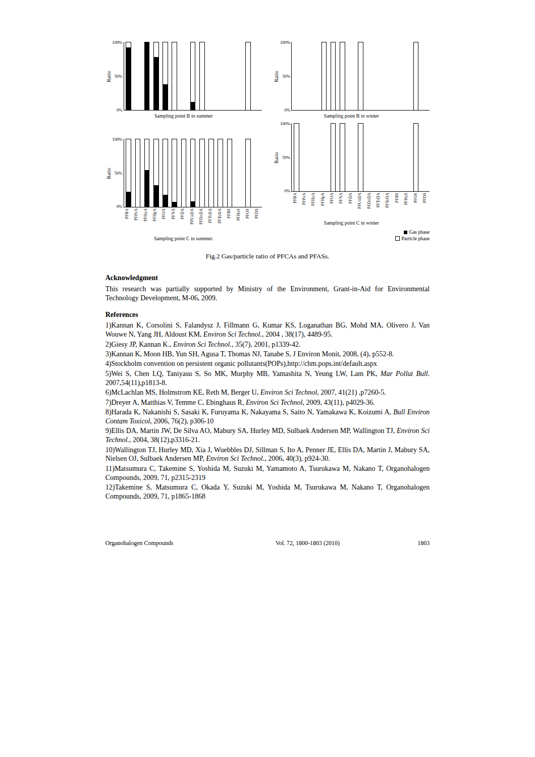Ratio
100% 50% 0%
Sampling point B in summer
Ratio
100% 50% 0%
Sampling point B in winter
Ratio
100% 50% 0%
PFBA
PFPeA
PFHxA
PFHpA
PFOA
PFNA
PFDA
PFUnDA
PFDoDA
PFTrDA
PFTeDA
PFBS
PFHxS
PFOS
PFDS
Sampling point C in summer.
Ratio
100% 50% 0%
PFBA
PFPeA
PFHxA
PFHpA
PFOA
PFNA
PFDA
PFUnDA
PFDoDA
PFTrDA
PFTeDA
PFBS
PFHxS
PFOS
PFDS
Sampling point C in winter
Gas phase
Particle phase
Fig.2 Gas/particle ratio of PFCAs and PFASs.
Acknowledgment
This research was partially supported by Ministry of the Environment, Grant-in-Aid for Environmental Technology Development, M-06, 2009.
References
1)Kannan K, Corsolini S, Falandysz J, Fillmann G, Kumar KS, Loganathan BG, Mohd MA, Olivero J, Van Wouwe N, Yang JH, Aldoust KM, Environ Sci Technol., 2004 , 38(17), 4489-95.
2)Giesy JP, Kannan K., Environ Sci Technol., 35(7), 2001, p1339-42.
3)Kannan K, Moon HB, Yun SH, Agusa T, Thomas NJ, Tanabe S, J Environ Monit, 2008, (4), p552-8.
4)Stockholm convention on persistent organic pollutants(POPs),http://chm.pops.int/default.aspx
5)Wei S, Chen LQ, Taniyasu S, So MK, Murphy MB, Yamashita N, Yeung LW, Lam PK, Mar Pollut Bull. 2007,54(11),p1813-8.
6)McLachlan MS, Holmstrom KE, Reth M, Berger U, Environ Sci Technol, 2007, 41(21) ,p7260-5.
7)Dreyer A, Matthias V, Temme C, Ebinghaus R, Environ Sci Technol, 2009, 43(11), p4029-36.
8)Harada K, Nakanishi S, Sasaki K, Furuyama K, Nakayama S, Saito N, Yamakawa K, Koizumi A, Bull Environ Contam Toxicol, 2006, 76(2), p306-10
9)Ellis DA, Martin JW, De Silva AO, Mabury SA, Hurley MD, Sulbaek Andersen MP, Wallington TJ, Environ Sci Technol., 2004, 38(12),p3316-21.
10)Wallington TJ, Hurley MD, Xia J, Wuebbles DJ, Sillman S, Ito A, Penner JE, Ellis DA, Martin J, Mabury SA, Nielsen OJ, Sulbaek Andersen MP, Environ Sci Technol., 2006, 40(3), p924-30.
11)Matsumura C, Takemine S, Yoshida M, Suzuki M, Yamamoto A, Tsurukawa M, Nakano T, Organohalogen Compounds, 2009, 71, p2315-2319
12)Takemine S, Matsumura C, Okada Y, Suzuki M, Yoshida M, Tsurukawa M, Nakano T, Organohalogen Compounds, 2009, 71, p1865-1868
Organohalogen Compounds
Vol. 72, 1800-1803 (2010)
1803